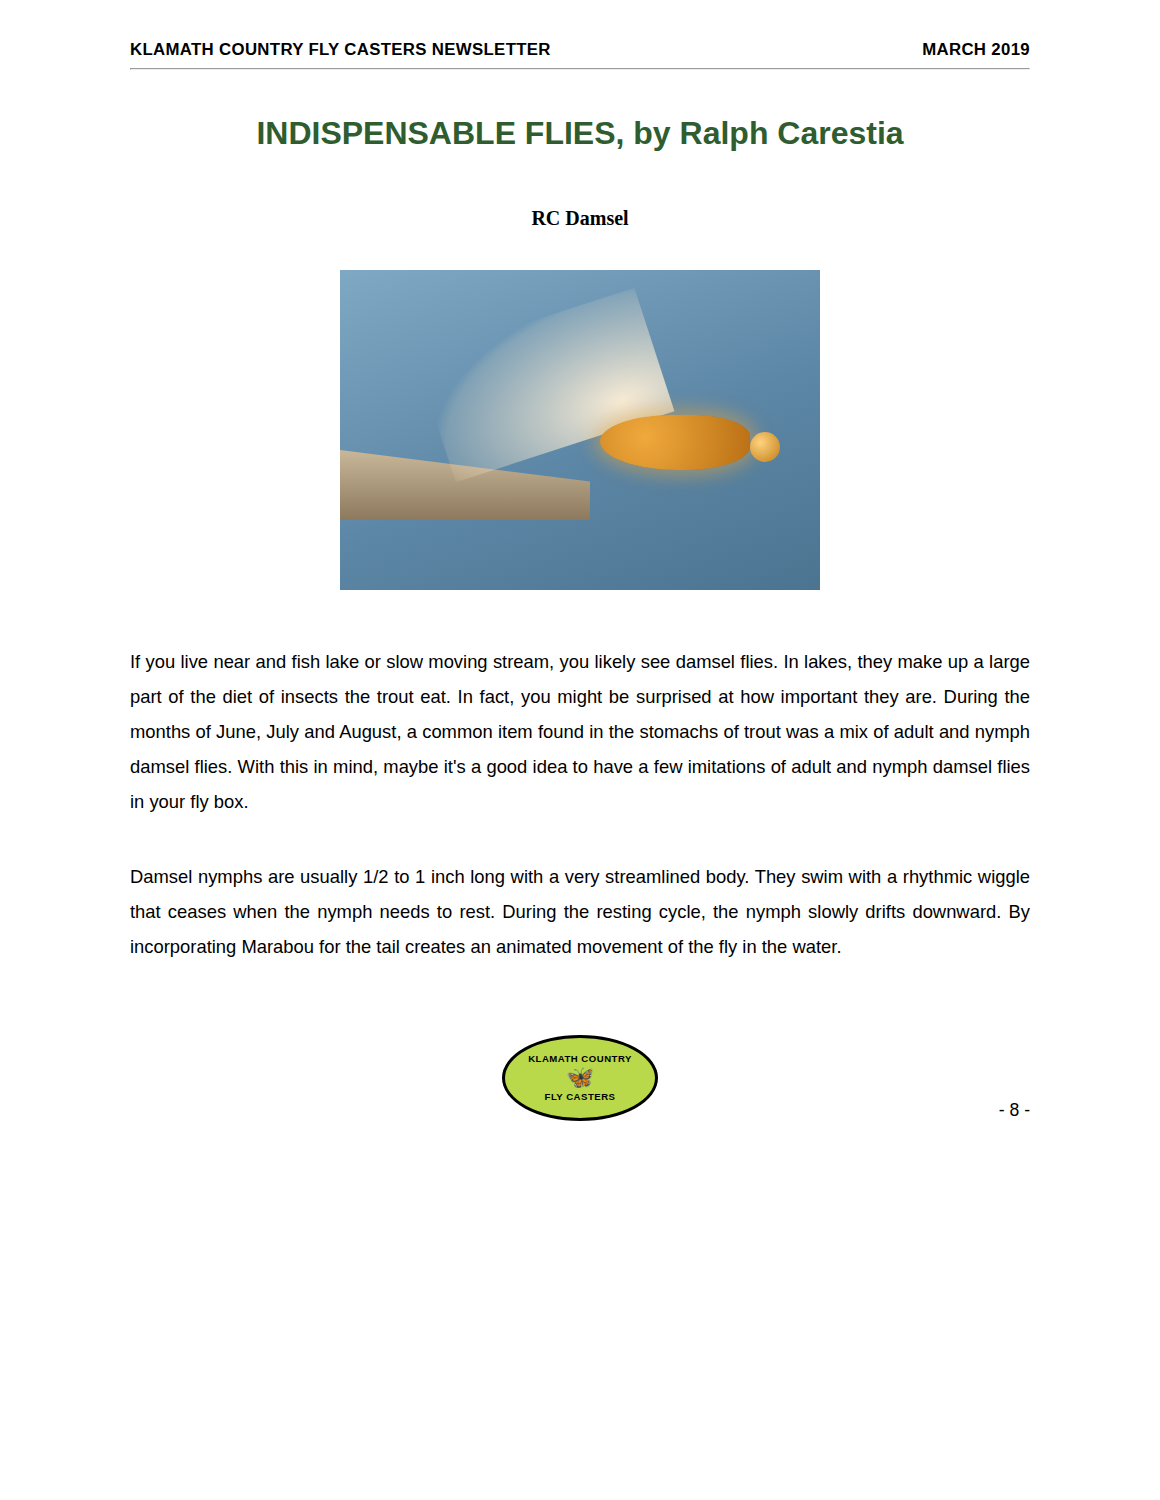KLAMATH COUNTRY FLY CASTERS NEWSLETTER
MARCH 2019
INDISPENSABLE FLIES, by Ralph Carestia
RC Damsel
If you live near and fish lake or slow moving stream, you likely see damsel flies. In lakes, they make up a large part of the diet of insects the trout eat. In fact, you might be surprised at how important they are. During the months of June, July and August, a common item found in the stomachs of trout was a mix of adult and nymph damsel flies. With this in mind, maybe it's a good idea to have a few imitations of adult and nymph damsel flies in your fly box.
Damsel nymphs are usually 1/2 to 1 inch long with a very streamlined body. They swim with a rhythmic wiggle that ceases when the nymph needs to rest. During the resting cycle, the nymph slowly drifts downward. By incorporating Marabou for the tail creates an animated movement of the fly in the water.
KLAMATH COUNTRY
🦋
FLY CASTERS
- 8 -